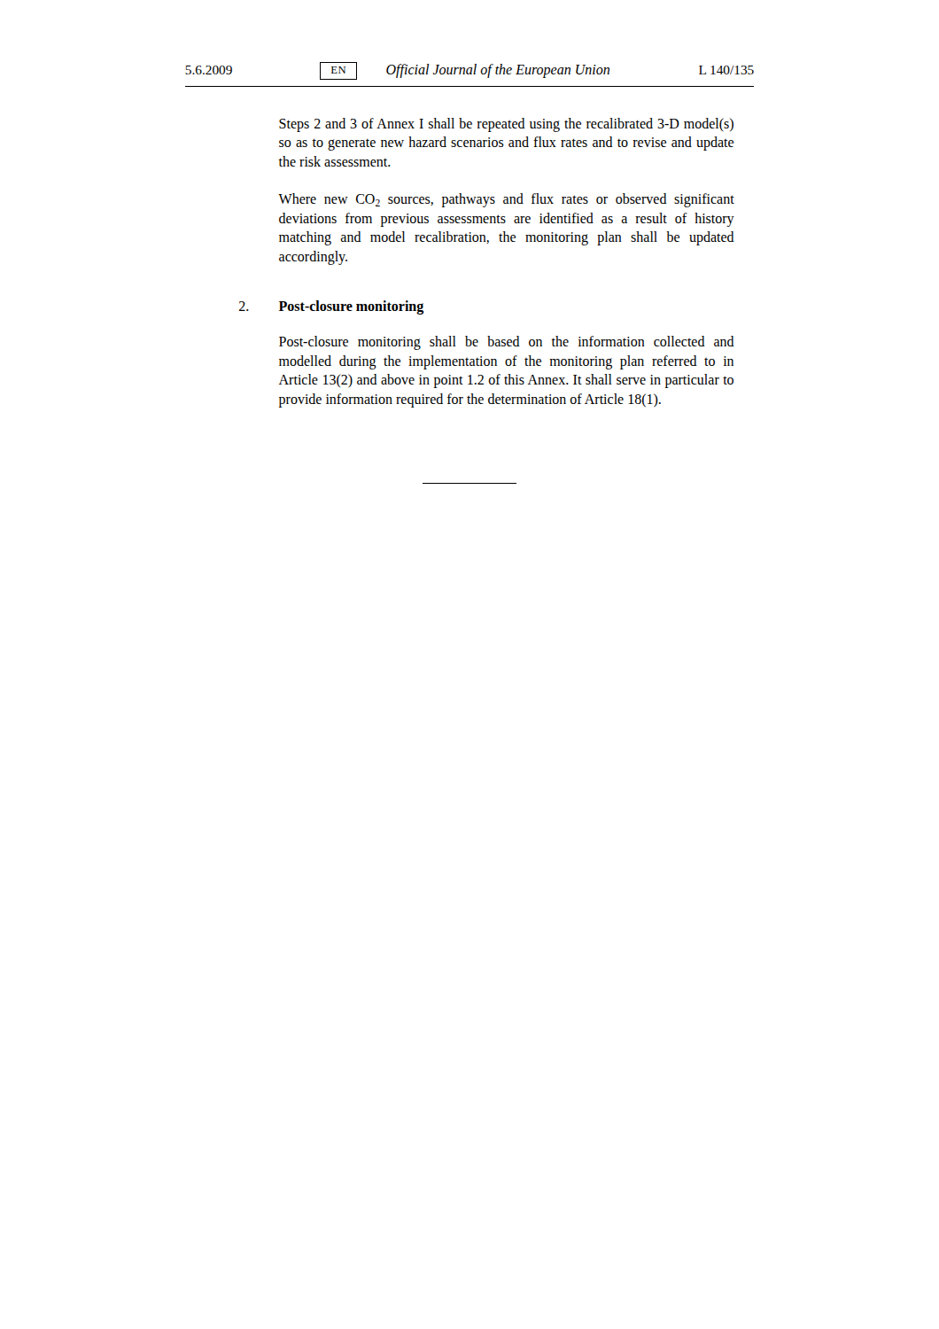5.6.2009
EN
Official Journal of the European Union
L 140/135
Steps 2 and 3 of Annex I shall be repeated using the recalibrated 3-D model(s) so as to generate new hazard scenarios and flux rates and to revise and update the risk assessment.
Where new CO2 sources, pathways and flux rates or observed significant deviations from previous assessments are identified as a result of history matching and model recalibration, the monitoring plan shall be updated accordingly.
2.
Post-closure monitoring
Post-closure monitoring shall be based on the information collected and modelled during the implementation of the monitoring plan referred to in Article 13(2) and above in point 1.2 of this Annex. It shall serve in particular to provide information required for the determination of Article 18(1).